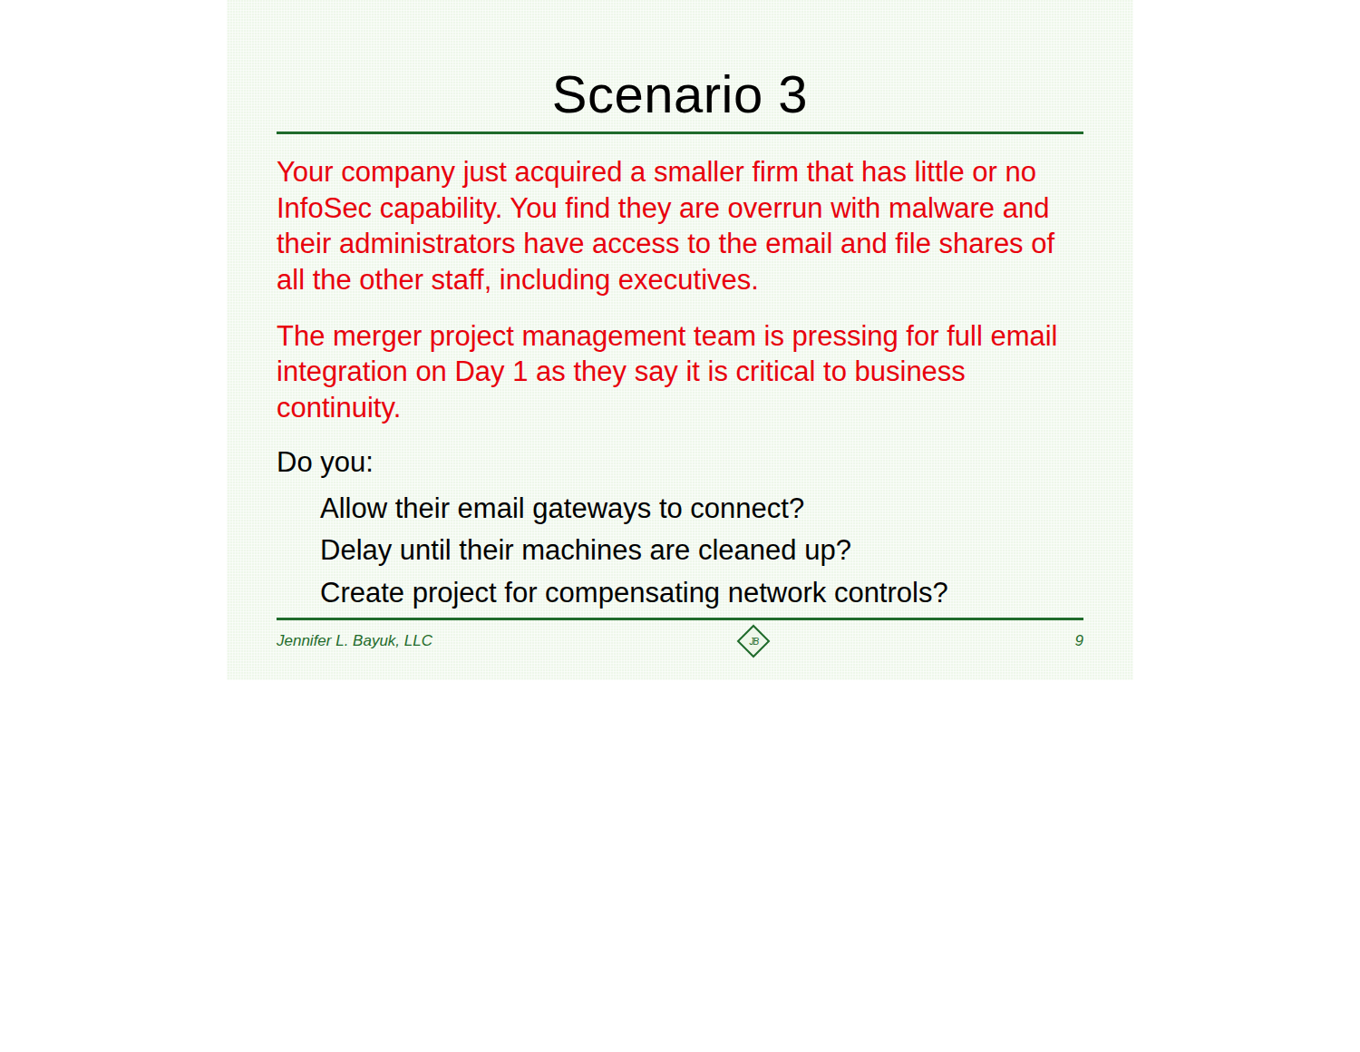Scenario 3
Your company just acquired a smaller firm that has little or no InfoSec capability. You find they are overrun with malware and their administrators have access to the email and file shares of all the other staff, including executives.
The merger project management team is pressing for full email integration on Day 1 as they say it is critical to business continuity.
Do you:
Allow their email gateways to connect?
Delay until their machines are cleaned up?
Create project for compensating network controls?
Jennifer L. Bayuk, LLC JB 9